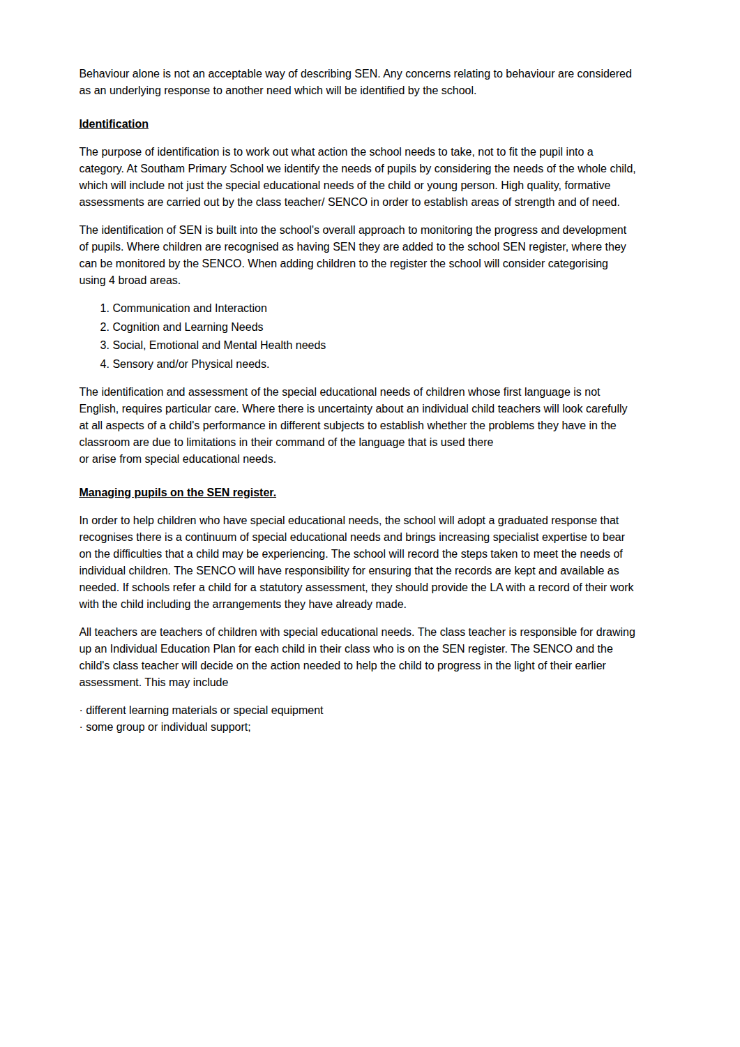Behaviour alone is not an acceptable way of describing SEN. Any concerns relating to behaviour are considered as an underlying response to another need which will be identified by the school.
Identification
The purpose of identification is to work out what action the school needs to take, not to fit the pupil into a category. At Southam Primary School we identify the needs of pupils by considering the needs of the whole child, which will include not just the special educational needs of the child or young person. High quality, formative assessments are carried out by the class teacher/ SENCO in order to establish areas of strength and of need.
The identification of SEN is built into the school's overall approach to monitoring the progress and development of pupils. Where children are recognised as having SEN they are added to the school SEN register, where they can be monitored by the SENCO. When adding children to the register the school will consider categorising using 4 broad areas.
Communication and Interaction
Cognition and Learning Needs
Social, Emotional and Mental Health needs
Sensory and/or Physical needs.
The identification and assessment of the special educational needs of children whose first language is not English, requires particular care. Where there is uncertainty about an individual child teachers will look carefully at all aspects of a child's performance in different subjects to establish whether the problems they have in the classroom are due to limitations in their command of the language that is used there
or arise from special educational needs.
Managing pupils on the SEN register.
In order to help children who have special educational needs, the school will adopt a graduated response that recognises there is a continuum of special educational needs and brings increasing specialist expertise to bear on the difficulties that a child may be experiencing. The school will record the steps taken to meet the needs of individual children. The SENCO will have responsibility for ensuring that the records are kept and available as needed. If schools refer a child for a statutory assessment, they should provide the LA with a record of their work with the child including the arrangements they have already made.
All teachers are teachers of children with special educational needs. The class teacher is responsible for drawing up an Individual Education Plan for each child in their class who is on the SEN register. The SENCO and the child's class teacher will decide on the action needed to help the child to progress in the light of their earlier assessment. This may include
· different learning materials or special equipment
· some group or individual support;